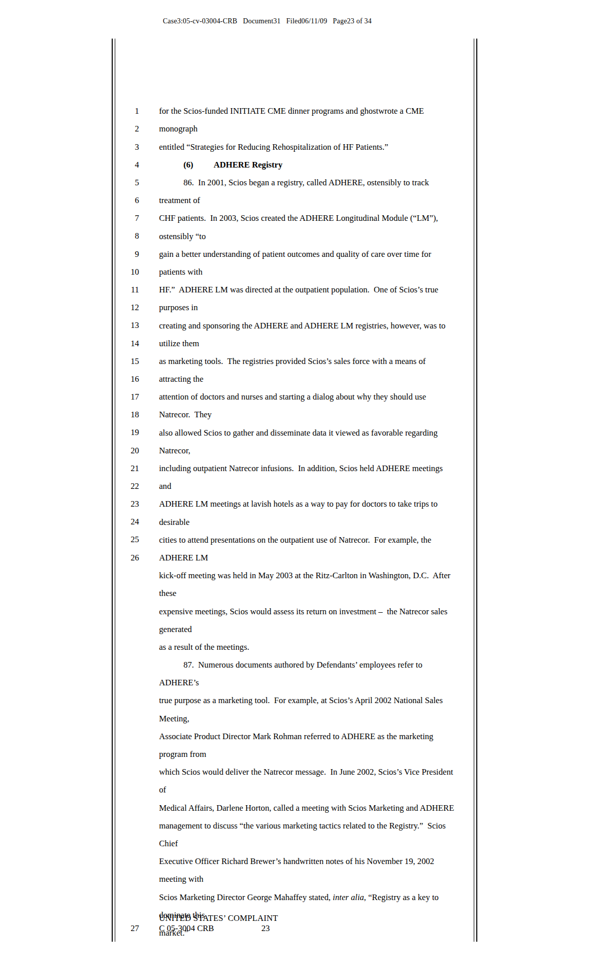Case3:05-cv-03004-CRB Document31 Filed06/11/09 Page23 of 34
1
2
3
4
5
6
7
8
9
10
11
12
13
14
15
16
17
18
19
20
21
22
23
24
25
26
for the Scios-funded INITIATE CME dinner programs and ghostwrote a CME monograph
entitled “Strategies for Reducing Rehospitalization of HF Patients.”
(6) ADHERE Registry
86. In 2001, Scios began a registry, called ADHERE, ostensibly to track treatment of
CHF patients. In 2003, Scios created the ADHERE Longitudinal Module (“LM”), ostensibly “to
gain a better understanding of patient outcomes and quality of care over time for patients with
HF.” ADHERE LM was directed at the outpatient population. One of Scios’s true purposes in
creating and sponsoring the ADHERE and ADHERE LM registries, however, was to utilize them
as marketing tools. The registries provided Scios’s sales force with a means of attracting the
attention of doctors and nurses and starting a dialog about why they should use Natrecor. They
also allowed Scios to gather and disseminate data it viewed as favorable regarding Natrecor,
including outpatient Natrecor infusions. In addition, Scios held ADHERE meetings and
ADHERE LM meetings at lavish hotels as a way to pay for doctors to take trips to desirable
cities to attend presentations on the outpatient use of Natrecor. For example, the ADHERE LM
kick-off meeting was held in May 2003 at the Ritz-Carlton in Washington, D.C. After these
expensive meetings, Scios would assess its return on investment – the Natrecor sales generated
as a result of the meetings.
87. Numerous documents authored by Defendants’ employees refer to ADHERE’s
true purpose as a marketing tool. For example, at Scios’s April 2002 National Sales Meeting,
Associate Product Director Mark Rohman referred to ADHERE as the marketing program from
which Scios would deliver the Natrecor message. In June 2002, Scios’s Vice President of
Medical Affairs, Darlene Horton, called a meeting with Scios Marketing and ADHERE
management to discuss “the various marketing tactics related to the Registry.” Scios Chief
Executive Officer Richard Brewer’s handwritten notes of his November 19, 2002 meeting with
Scios Marketing Director George Mahaffey stated, inter alia, “Registry as a key to dominate this
market.”
27
UNITED STATES’ COMPLAINT
C 05-3004 CRB 23